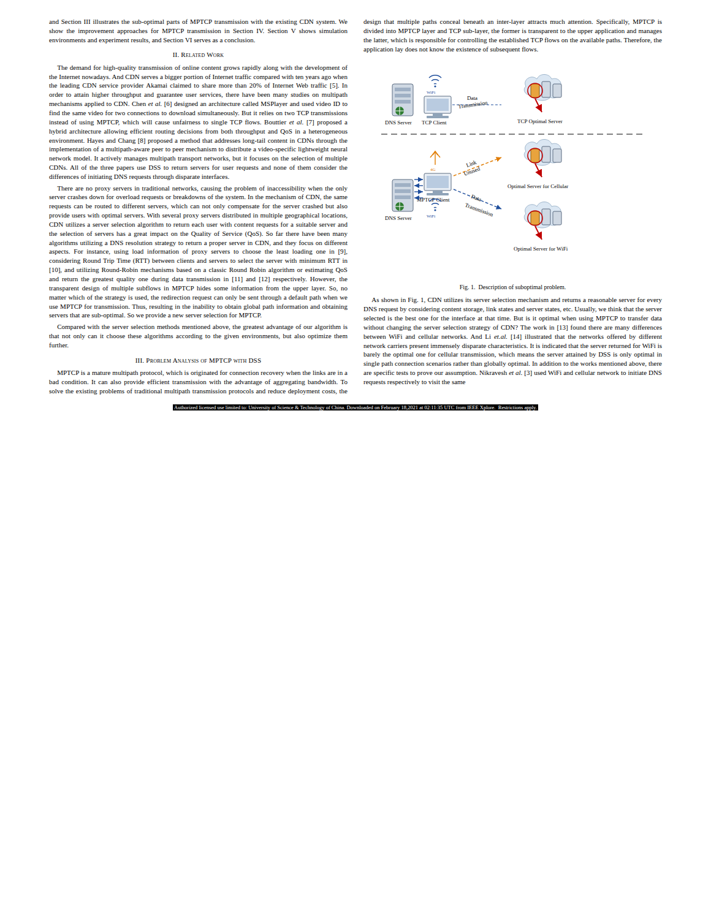and Section III illustrates the sub-optimal parts of MPTCP transmission with the existing CDN system. We show the improvement approaches for MPTCP transmission in Section IV. Section V shows simulation environments and experiment results, and Section VI serves as a conclusion.
II. Related Work
The demand for high-quality transmission of online content grows rapidly along with the development of the Internet nowadays. And CDN serves a bigger portion of Internet traffic compared with ten years ago when the leading CDN service provider Akamai claimed to share more than 20% of Internet Web traffic [5]. In order to attain higher throughput and guarantee user services, there have been many studies on multipath mechanisms applied to CDN. Chen et al. [6] designed an architecture called MSPlayer and used video ID to find the same video for two connections to download simultaneously. But it relies on two TCP transmissions instead of using MPTCP, which will cause unfairness to single TCP flows. Bouttier et al. [7] proposed a hybrid architecture allowing efficient routing decisions from both throughput and QoS in a heterogeneous environment. Hayes and Chang [8] proposed a method that addresses long-tail content in CDNs through the implementation of a multipath-aware peer to peer mechanism to distribute a video-specific lightweight neural network model. It actively manages multipath transport networks, but it focuses on the selection of multiple CDNs. All of the three papers use DSS to return servers for user requests and none of them consider the differences of initiating DNS requests through disparate interfaces.
There are no proxy servers in traditional networks, causing the problem of inaccessibility when the only server crashes down for overload requests or breakdowns of the system. In the mechanism of CDN, the same requests can be routed to different servers, which can not only compensate for the server crashed but also provide users with optimal servers. With several proxy servers distributed in multiple geographical locations, CDN utilizes a server selection algorithm to return each user with content requests for a suitable server and the selection of servers has a great impact on the Quality of Service (QoS). So far there have been many algorithms utilizing a DNS resolution strategy to return a proper server in CDN, and they focus on different aspects. For instance, using load information of proxy servers to choose the least loading one in [9], considering Round Trip Time (RTT) between clients and servers to select the server with minimum RTT in [10], and utilizing Round-Robin mechanisms based on a classic Round Robin algorithm or estimating QoS and return the greatest quality one during data transmission in [11] and [12] respectively. However, the transparent design of multiple subflows in MPTCP hides some information from the upper layer. So, no matter which of the strategy is used, the redirection request can only be sent through a default path when we use MPTCP for transmission. Thus, resulting in the inability to obtain global path information and obtaining servers that are sub-optimal. So we provide a new server selection for MPTCP.
Compared with the server selection methods mentioned above, the greatest advantage of our algorithm is that not only can it choose these algorithms according to the given environments, but also optimize them further.
III. Problem Analysis of MPTCP with DSS
MPTCP is a mature multipath protocol, which is originated for connection recovery when the links are in a bad condition. It can also provide efficient transmission with the advantage of aggregating bandwidth. To solve the existing problems of traditional multipath transmission protocols and reduce deployment costs, the design that multiple paths conceal beneath an inter-layer attracts much attention. Specifically, MPTCP is divided into MPTCP layer and TCP sub-layer, the former is transparent to the upper application and manages the latter, which is responsible for controlling the established TCP flows on the available paths. Therefore, the application lay does not know the existence of subsequent flows.
DNS Server WiFi TCP Client Data Transmission TCP Optimal Server DNS Server 4G MPTCP Client WiFi Link Unused Data Transmission Optimal Server for Cellular Optimal Server for WiFi
Fig. 1. Description of suboptimal problem.
As shown in Fig. 1, CDN utilizes its server selection mechanism and returns a reasonable server for every DNS request by considering content storage, link states and server states, etc. Usually, we think that the server selected is the best one for the interface at that time. But is it optimal when using MPTCP to transfer data without changing the server selection strategy of CDN? The work in [13] found there are many differences between WiFi and cellular networks. And Li et.al. [14] illustrated that the networks offered by different network carriers present immensely disparate characteristics. It is indicated that the server returned for WiFi is barely the optimal one for cellular transmission, which means the server attained by DSS is only optimal in single path connection scenarios rather than globally optimal. In addition to the works mentioned above, there are specific tests to prove our assumption. Nikravesh et al. [3] used WiFi and cellular network to initiate DNS requests respectively to visit the same
Authorized licensed use limited to: University of Science & Technology of China. Downloaded on February 18,2021 at 02:11:35 UTC from IEEE Xplore. Restrictions apply.